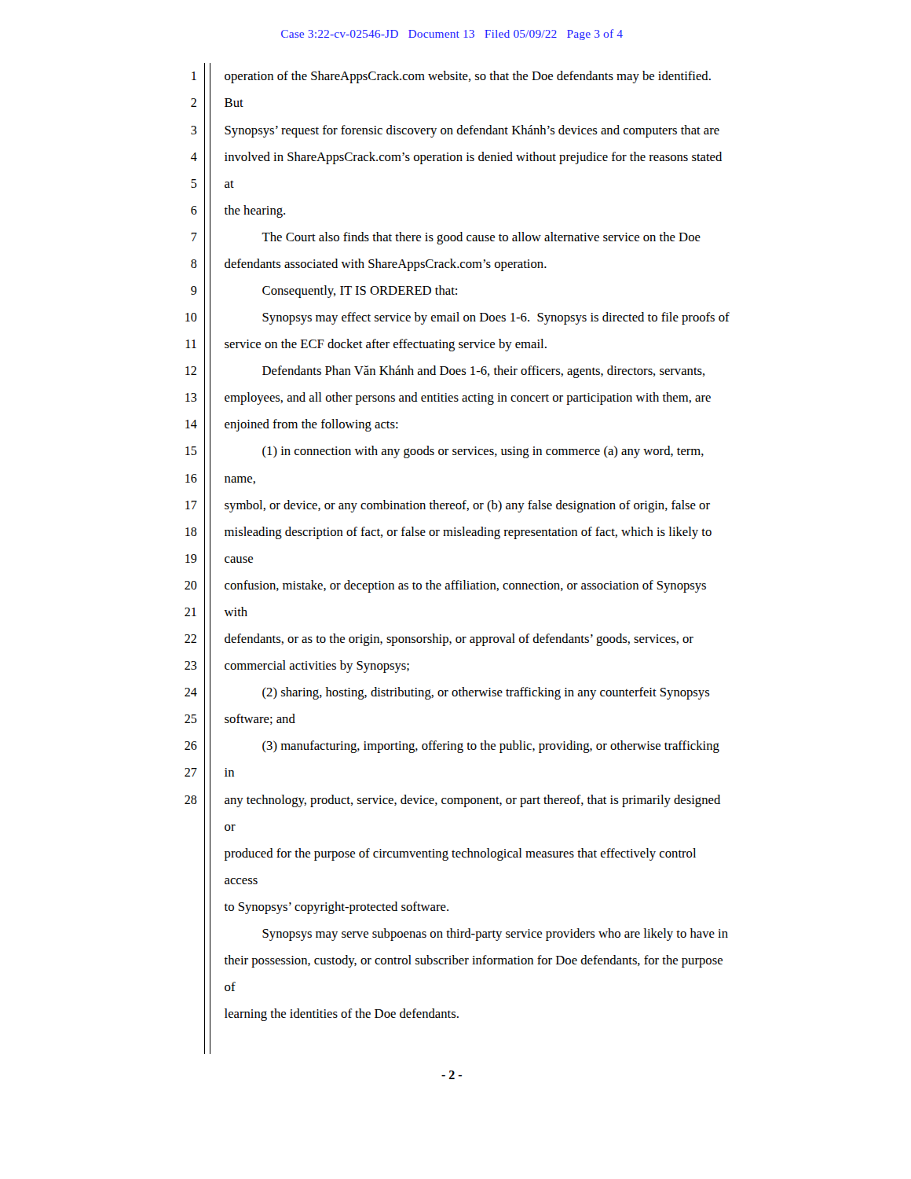Case 3:22-cv-02546-JD Document 13 Filed 05/09/22 Page 3 of 4
1
2
3
4
5
6
7
8
9
10
11
12
13
14
15
16
17
18
19
20
21
22
23
24
25
26
27
28
operation of the ShareAppsCrack.com website, so that the Doe defendants may be identified. But
Synopsys’ request for forensic discovery on defendant Khánh’s devices and computers that are
involved in ShareAppsCrack.com’s operation is denied without prejudice for the reasons stated at
the hearing.
The Court also finds that there is good cause to allow alternative service on the Doe
defendants associated with ShareAppsCrack.com’s operation.
Consequently, IT IS ORDERED that:
Synopsys may effect service by email on Does 1-6. Synopsys is directed to file proofs of
service on the ECF docket after effectuating service by email.
Defendants Phan Văn Khánh and Does 1-6, their officers, agents, directors, servants,
employees, and all other persons and entities acting in concert or participation with them, are
enjoined from the following acts:
(1) in connection with any goods or services, using in commerce (a) any word, term, name,
symbol, or device, or any combination thereof, or (b) any false designation of origin, false or
misleading description of fact, or false or misleading representation of fact, which is likely to cause
confusion, mistake, or deception as to the affiliation, connection, or association of Synopsys with
defendants, or as to the origin, sponsorship, or approval of defendants’ goods, services, or
commercial activities by Synopsys;
(2) sharing, hosting, distributing, or otherwise trafficking in any counterfeit Synopsys
software; and
(3) manufacturing, importing, offering to the public, providing, or otherwise trafficking in
any technology, product, service, device, component, or part thereof, that is primarily designed or
produced for the purpose of circumventing technological measures that effectively control access
to Synopsys’ copyright-protected software.
Synopsys may serve subpoenas on third-party service providers who are likely to have in
their possession, custody, or control subscriber information for Doe defendants, for the purpose of
learning the identities of the Doe defendants.
- 2 -